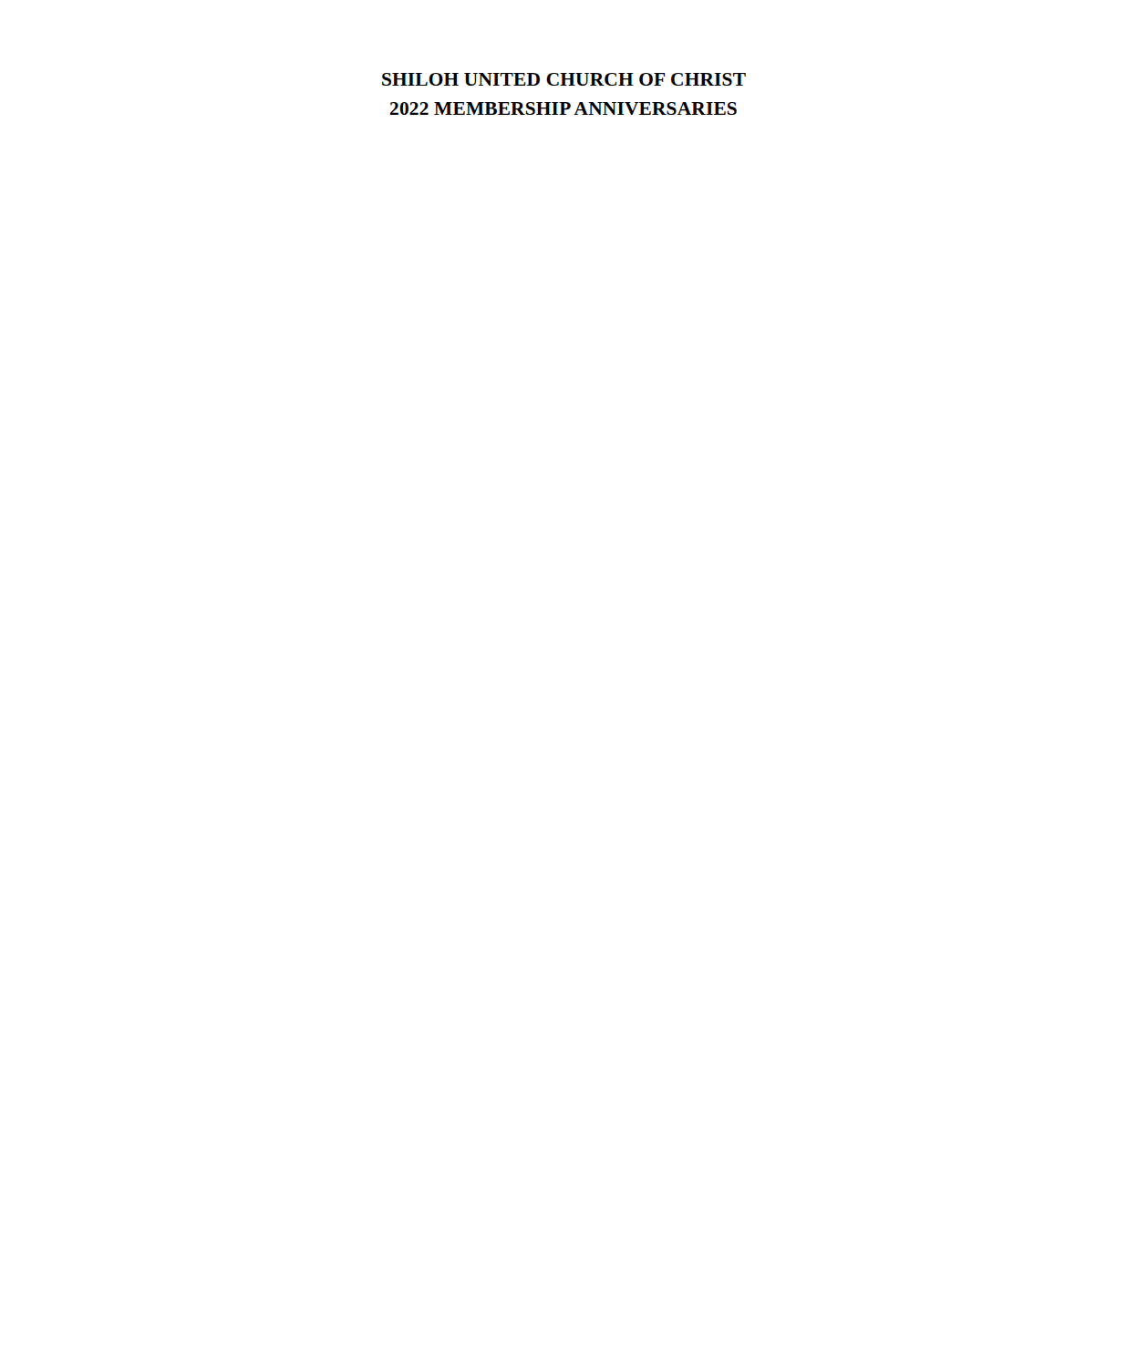SHILOH UNITED CHURCH OF CHRIST 2022 MEMBERSHIP ANNIVERSARIES